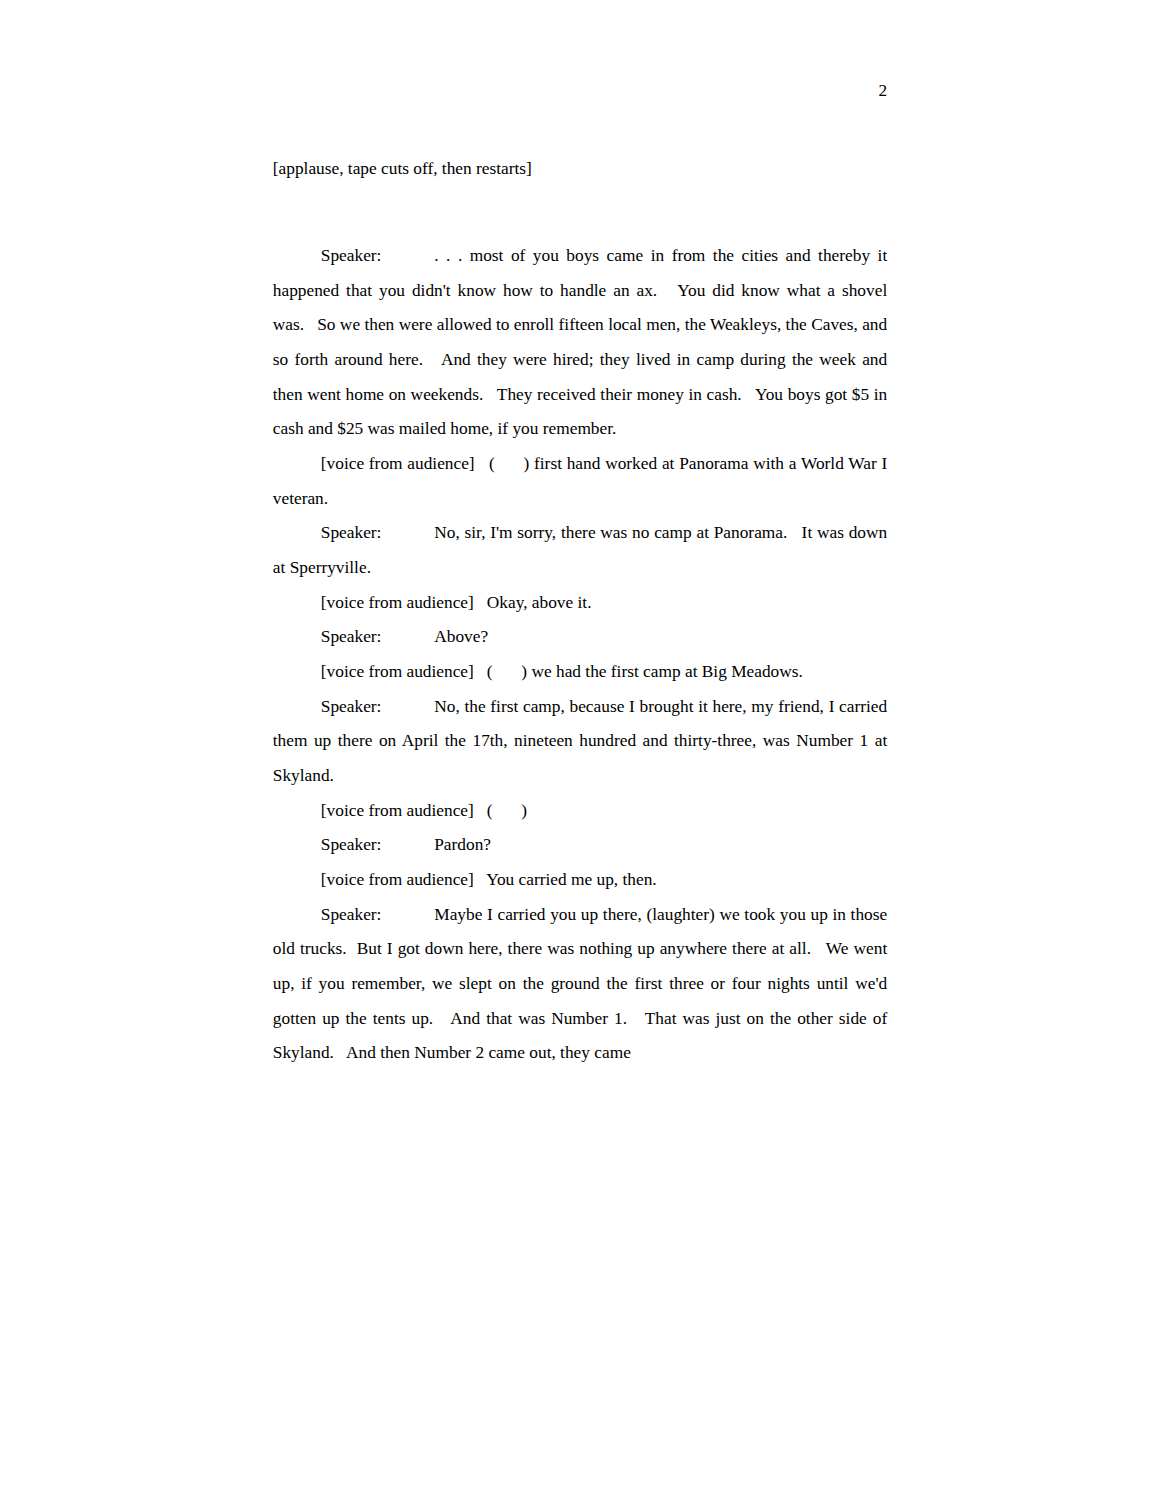2
[applause, tape cuts off, then restarts]
Speaker: . . . most of you boys came in from the cities and thereby it happened that you didn't know how to handle an ax. You did know what a shovel was. So we then were allowed to enroll fifteen local men, the Weakleys, the Caves, and so forth around here. And they were hired; they lived in camp during the week and then went home on weekends. They received their money in cash. You boys got $5 in cash and $25 was mailed home, if you remember.
[voice from audience] ( ) first hand worked at Panorama with a World War I veteran.
Speaker: No, sir, I'm sorry, there was no camp at Panorama. It was down at Sperryville.
[voice from audience] Okay, above it.
Speaker: Above?
[voice from audience] ( ) we had the first camp at Big Meadows.
Speaker: No, the first camp, because I brought it here, my friend, I carried them up there on April the 17th, nineteen hundred and thirty-three, was Number 1 at Skyland.
[voice from audience] ( )
Speaker: Pardon?
[voice from audience] You carried me up, then.
Speaker: Maybe I carried you up there, (laughter) we took you up in those old trucks. But I got down here, there was nothing up anywhere there at all. We went up, if you remember, we slept on the ground the first three or four nights until we'd gotten up the tents up. And that was Number 1. That was just on the other side of Skyland. And then Number 2 came out, they came